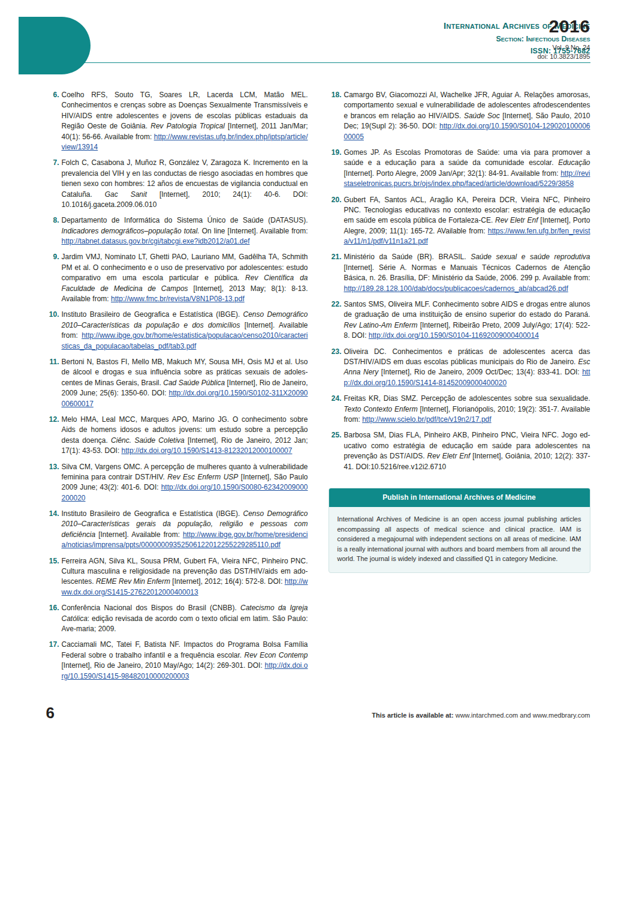2016
International Archives of Medicine
Section: Infectious Diseases
ISSN: 1755-7682
Vol. 9 No. 24
doi: 10.3823/1895
6. Coelho RFS, Souto TG, Soares LR, Lacerda LCM, Matão MEL. Conhecimentos e crenças sobre as Doenças Sexualmente Transmissíveis e HIV/AIDS entre adolescentes e jovens de escolas públicas estaduais da Região Oeste de Goiânia. Rev Patologia Tropical [Internet], 2011 Jan/Mar; 40(1): 56-66. Available from: http://www.revistas.ufg.br/index.php/iptsp/article/view/13914
7. Folch C, Casabona J, Muñoz R, González V, Zaragoza K. Incremento en la prevalencia del VIH y en las conductas de riesgo asociadas en hombres que tienen sexo con hombres: 12 años de encuestas de vigilancia conductual en Cataluña. Gac Sanit [Internet], 2010; 24(1): 40-6. DOI: 10.1016/j.gaceta.2009.06.010
8. Departamento de Informática do Sistema Único de Saúde (DATASUS). Indicadores demográficos–população total. On line [Internet]. Available from: http://tabnet.datasus.gov.br/cgi/tabcgi.exe?idb2012/a01.def
9. Jardim VMJ, Nominato LT, Ghetti PAO, Lauriano MM, Gadêlha TA, Schmith PM et al. O conhecimento e o uso de preservativo por adolescentes: estudo comparativo em uma escola particular e pública. Rev Científica da Faculdade de Medicina de Campos [Internet], 2013 May; 8(1): 8-13. Available from: http://www.fmc.br/revista/V8N1P08-13.pdf
10. Instituto Brasileiro de Geografica e Estatística (IBGE). Censo Demográfico 2010–Características da população e dos domicílios [Internet]. Available from: http://www.ibge.gov.br/home/estatistica/populacao/censo2010/caracteristicas_da_populacao/tabelas_pdf/tab3.pdf
11. Bertoni N, Bastos FI, Mello MB, Makuch MY, Sousa MH, Osis MJ et al. Uso de álcool e drogas e sua influência sobre as práticas sexuais de adolescentes de Minas Gerais, Brasil. Cad Saúde Pública [Internet], Rio de Janeiro, 2009 June; 25(6): 1350-60. DOI: http://dx.doi.org/10.1590/S0102-311X2009000600017
12. Melo HMA, Leal MCC, Marques APO, Marino JG. O conhecimento sobre Aids de homens idosos e adultos jovens: um estudo sobre a percepção desta doença. Ciênc. Saúde Coletiva [Internet], Rio de Janeiro, 2012 Jan; 17(1): 43-53. DOI: http://dx.doi.org/10.1590/S1413-81232012000100007
13. Silva CM, Vargens OMC. A percepção de mulheres quanto à vulnerabilidade feminina para contrair DST/HIV. Rev Esc Enferm USP [Internet], São Paulo 2009 June; 43(2): 401-6. DOI: http://dx.doi.org/10.1590/S0080-62342009000200020
14. Instituto Brasileiro de Geografica e Estatística (IBGE). Censo Demográfico 2010–Características gerais da população, religião e pessoas com deficiência [Internet]. Available from: http://www.ibge.gov.br/home/presidencia/noticias/imprensa/ppts/00000009352506122012255229285110.pdf
15. Ferreira AGN, Silva KL, Sousa PRM, Gubert FA, Vieira NFC, Pinheiro PNC. Cultura masculina e religiosidade na prevenção das DST/HIV/aids em adolescentes. REME Rev Min Enferm [Internet], 2012; 16(4): 572-8. DOI: http://www.dx.doi.org/S1415-27622012000400013
16. Conferência Nacional dos Bispos do Brasil (CNBB). Catecismo da Igreja Católica: edição revisada de acordo com o texto oficial em latim. São Paulo: Ave-maria; 2009.
17. Cacciamali MC, Tatei F, Batista NF. Impactos do Programa Bolsa Família Federal sobre o trabalho infantil e a frequência escolar. Rev Econ Contemp [Internet], Rio de Janeiro, 2010 May/Ago; 14(2): 269-301. DOI: http://dx.doi.org/10.1590/S1415-98482010000200003
18. Camargo BV, Giacomozzi AI, Wachelke JFR, Aguiar A. Relações amorosas, comportamento sexual e vulnerabilidade de adolescentes afrodescendentes e brancos em relação ao HIV/AIDS. Saúde Soc [Internet], São Paulo, 2010 Dec; 19(Supl 2): 36-50. DOI: http://dx.doi.org/10.1590/S0104-12902010000600005
19. Gomes JP. As Escolas Promotoras de Saúde: uma via para promover a saúde e a educação para a saúde da comunidade escolar. Educação [Internet]. Porto Alegre, 2009 Jan/Apr; 32(1): 84-91. Available from: http://revistaseletronicas.pucrs.br/ojs/index.php/faced/article/download/5229/3858
20. Gubert FA, Santos ACL, Aragão KA, Pereira DCR, Vieira NFC, Pinheiro PNC. Tecnologias educativas no contexto escolar: estratégia de educação em saúde em escola pública de Fortaleza-CE. Rev Eletr Enf [Internet], Porto Alegre, 2009; 11(1): 165-72. AVailable from: https://www.fen.ufg.br/fen_revista/v11/n1/pdf/v11n1a21.pdf
21. Ministério da Saúde (BR). BRASIL. Saúde sexual e saúde reprodutiva [Internet]. Série A. Normas e Manuais Técnicos Cadernos de Atenção Básica, n. 26. Brasília, DF: Ministério da Saúde, 2006. 299 p. Available from: http://189.28.128.100/dab/docs/publicacoes/cadernos_ab/abcad26.pdf
22. Santos SMS, Oliveira MLF. Conhecimento sobre AIDS e drogas entre alunos de graduação de uma instituição de ensino superior do estado do Paraná. Rev Latino-Am Enferm [Internet], Ribeirão Preto, 2009 July/Ago; 17(4): 522-8. DOI: http://dx.doi.org/10.1590/S0104-11692009000400014
23. Oliveira DC. Conhecimentos e práticas de adolescentes acerca das DST/HIV/AIDS em duas escolas públicas municipais do Rio de Janeiro. Esc Anna Nery [Internet], Rio de Janeiro, 2009 Oct/Dec; 13(4): 833-41. DOI: http://dx.doi.org/10.1590/S1414-81452009000400020
24. Freitas KR, Dias SMZ. Percepção de adolescentes sobre sua sexualidade. Texto Contexto Enferm [Internet], Florianópolis, 2010; 19(2): 351-7. Available from: http://www.scielo.br/pdf/tce/v19n2/17.pdf
25. Barbosa SM, Dias FLA, Pinheiro AKB, Pinheiro PNC, Vieira NFC. Jogo educativo como estratégia de educação em saúde para adolescentes na prevenção às DST/AIDS. Rev Eletr Enf [Internet], Goiânia, 2010; 12(2): 337-41. DOI:10.5216/ree.v12i2.6710
Publish in International Archives of Medicine
International Archives of Medicine is an open access journal publishing articles encompassing all aspects of medical science and clinical practice. IAM is considered a megajournal with independent sections on all areas of medicine. IAM is a really international journal with authors and board members from all around the world. The journal is widely indexed and classified Q1 in category Medicine.
6
This article is available at: www.intarchmed.com and www.medbrary.com